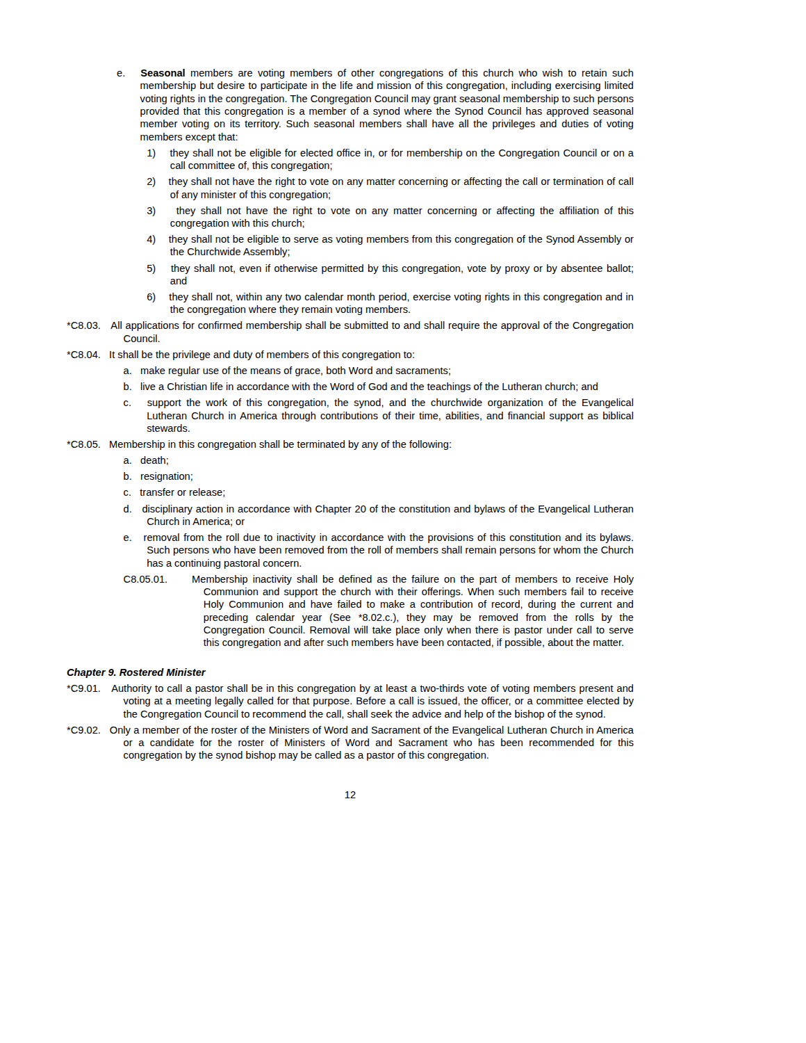e. Seasonal members are voting members of other congregations of this church who wish to retain such membership but desire to participate in the life and mission of this congregation, including exercising limited voting rights in the congregation. The Congregation Council may grant seasonal membership to such persons provided that this congregation is a member of a synod where the Synod Council has approved seasonal member voting on its territory. Such seasonal members shall have all the privileges and duties of voting members except that:
1) they shall not be eligible for elected office in, or for membership on the Congregation Council or on a call committee of, this congregation;
2) they shall not have the right to vote on any matter concerning or affecting the call or termination of call of any minister of this congregation;
3) they shall not have the right to vote on any matter concerning or affecting the affiliation of this congregation with this church;
4) they shall not be eligible to serve as voting members from this congregation of the Synod Assembly or the Churchwide Assembly;
5) they shall not, even if otherwise permitted by this congregation, vote by proxy or by absentee ballot; and
6) they shall not, within any two calendar month period, exercise voting rights in this congregation and in the congregation where they remain voting members.
*C8.03. All applications for confirmed membership shall be submitted to and shall require the approval of the Congregation Council.
*C8.04. It shall be the privilege and duty of members of this congregation to:
a. make regular use of the means of grace, both Word and sacraments;
b. live a Christian life in accordance with the Word of God and the teachings of the Lutheran church; and
c. support the work of this congregation, the synod, and the churchwide organization of the Evangelical Lutheran Church in America through contributions of their time, abilities, and financial support as biblical stewards.
*C8.05. Membership in this congregation shall be terminated by any of the following:
a. death;
b. resignation;
c. transfer or release;
d. disciplinary action in accordance with Chapter 20 of the constitution and bylaws of the Evangelical Lutheran Church in America; or
e. removal from the roll due to inactivity in accordance with the provisions of this constitution and its bylaws. Such persons who have been removed from the roll of members shall remain persons for whom the Church has a continuing pastoral concern.
C8.05.01. Membership inactivity shall be defined as the failure on the part of members to receive Holy Communion and support the church with their offerings. When such members fail to receive Holy Communion and have failed to make a contribution of record, during the current and preceding calendar year (See *8.02.c.), they may be removed from the rolls by the Congregation Council. Removal will take place only when there is pastor under call to serve this congregation and after such members have been contacted, if possible, about the matter.
Chapter 9. Rostered Minister
*C9.01. Authority to call a pastor shall be in this congregation by at least a two-thirds vote of voting members present and voting at a meeting legally called for that purpose. Before a call is issued, the officer, or a committee elected by the Congregation Council to recommend the call, shall seek the advice and help of the bishop of the synod.
*C9.02. Only a member of the roster of the Ministers of Word and Sacrament of the Evangelical Lutheran Church in America or a candidate for the roster of Ministers of Word and Sacrament who has been recommended for this congregation by the synod bishop may be called as a pastor of this congregation.
12